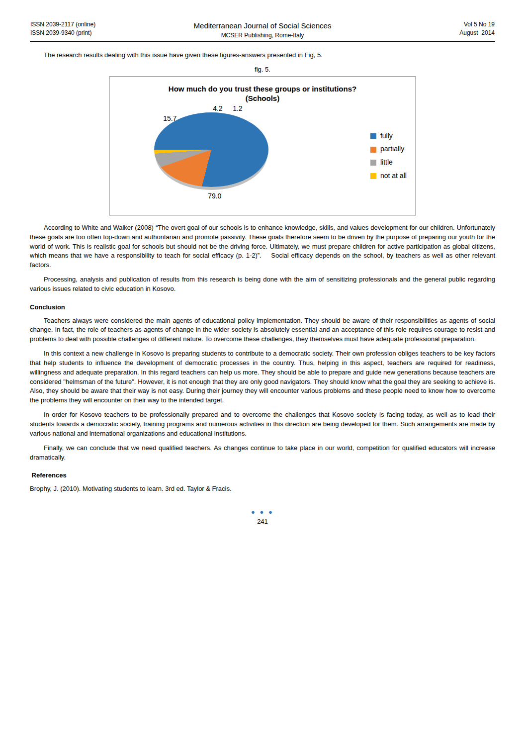| ISSN 2039-2117 (online) ISSN 2039-9340 (print) | Mediterranean Journal of Social Sciences MCSER Publishing, Rome-Italy | Vol 5 No 19 August 2014 |
The research results dealing with this issue have given these figures-answers presented in Fig, 5.
fig. 5.
How much do you trust these groups or institutions?
(Schools)
fully
partially
little
not at all
79.0 15.7 4.2 1.2
According to White and Walker (2008) “The overt goal of our schools is to enhance knowledge, skills, and values development for our children. Unfortunately these goals are too often top-down and authoritarian and promote passivity. These goals therefore seem to be driven by the purpose of preparing our youth for the world of work. This is realistic goal for schools but should not be the driving force. Ultimately, we must prepare children for active participation as global citizens, which means that we have a responsibility to teach for social efficacy (p. 1-2)”. Social efficacy depends on the school, by teachers as well as other relevant factors.
Processing, analysis and publication of results from this research is being done with the aim of sensitizing professionals and the general public regarding various issues related to civic education in Kosovo.
Conclusion
Teachers always were considered the main agents of educational policy implementation. They should be aware of their responsibilities as agents of social change. In fact, the role of teachers as agents of change in the wider society is absolutely essential and an acceptance of this role requires courage to resist and problems to deal with possible challenges of different nature. To overcome these challenges, they themselves must have adequate professional preparation.
In this context a new challenge in Kosovo is preparing students to contribute to a democratic society. Their own profession obliges teachers to be key factors that help students to influence the development of democratic processes in the country. Thus, helping in this aspect, teachers are required for readiness, willingness and adequate preparation. In this regard teachers can help us more. They should be able to prepare and guide new generations because teachers are considered "helmsman of the future". However, it is not enough that they are only good navigators. They should know what the goal they are seeking to achieve is. Also, they should be aware that their way is not easy. During their journey they will encounter various problems and these people need to know how to overcome the problems they will encounter on their way to the intended target.
In order for Kosovo teachers to be professionally prepared and to overcome the challenges that Kosovo society is facing today, as well as to lead their students towards a democratic society, training programs and numerous activities in this direction are being developed for them. Such arrangements are made by various national and international organizations and educational institutions.
Finally, we can conclude that we need qualified teachers. As changes continue to take place in our world, competition for qualified educators will increase dramatically.
References
Brophy, J. (2010). Motivating students to learn. 3rd ed. Taylor & Fracis.
● ● ●
241